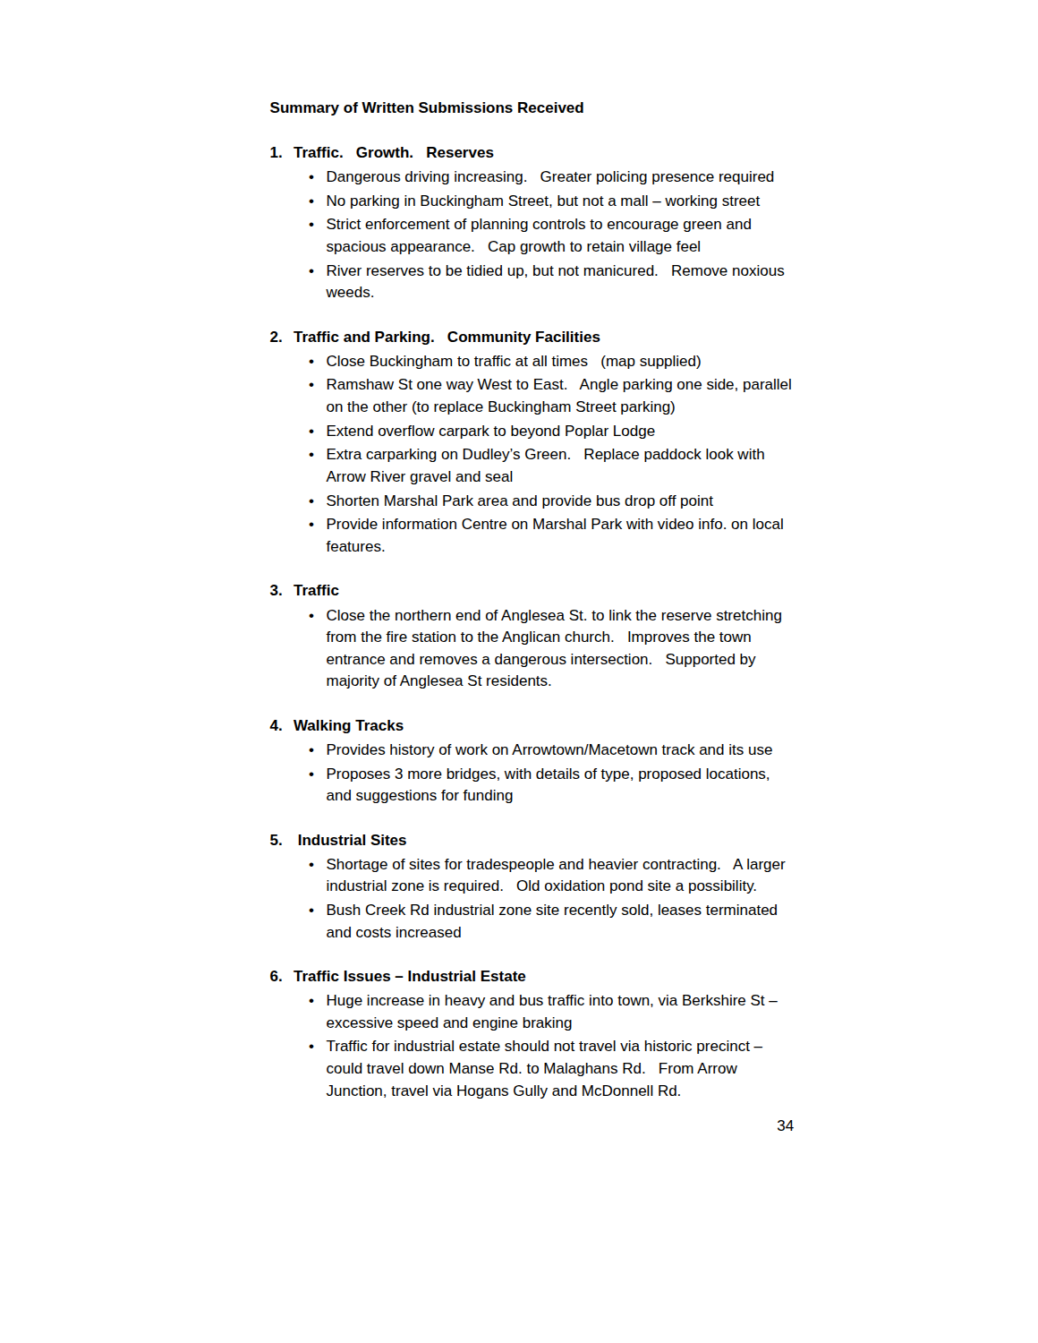Summary of Written Submissions Received
1. Traffic. Growth. Reserves
Dangerous driving increasing. Greater policing presence required
No parking in Buckingham Street, but not a mall – working street
Strict enforcement of planning controls to encourage green and spacious appearance. Cap growth to retain village feel
River reserves to be tidied up, but not manicured. Remove noxious weeds.
2. Traffic and Parking. Community Facilities
Close Buckingham to traffic at all times (map supplied)
Ramshaw St one way West to East. Angle parking one side, parallel on the other (to replace Buckingham Street parking)
Extend overflow carpark to beyond Poplar Lodge
Extra carparking on Dudley’s Green. Replace paddock look with Arrow River gravel and seal
Shorten Marshal Park area and provide bus drop off point
Provide information Centre on Marshal Park with video info. on local features.
3. Traffic
Close the northern end of Anglesea St. to link the reserve stretching from the fire station to the Anglican church. Improves the town entrance and removes a dangerous intersection. Supported by majority of Anglesea St residents.
4. Walking Tracks
Provides history of work on Arrowtown/Macetown track and its use
Proposes 3 more bridges, with details of type, proposed locations, and suggestions for funding
5. Industrial Sites
Shortage of sites for tradespeople and heavier contracting. A larger industrial zone is required. Old oxidation pond site a possibility.
Bush Creek Rd industrial zone site recently sold, leases terminated and costs increased
6. Traffic Issues – Industrial Estate
Huge increase in heavy and bus traffic into town, via Berkshire St – excessive speed and engine braking
Traffic for industrial estate should not travel via historic precinct – could travel down Manse Rd. to Malaghans Rd. From Arrow Junction, travel via Hogans Gully and McDonnell Rd.
34